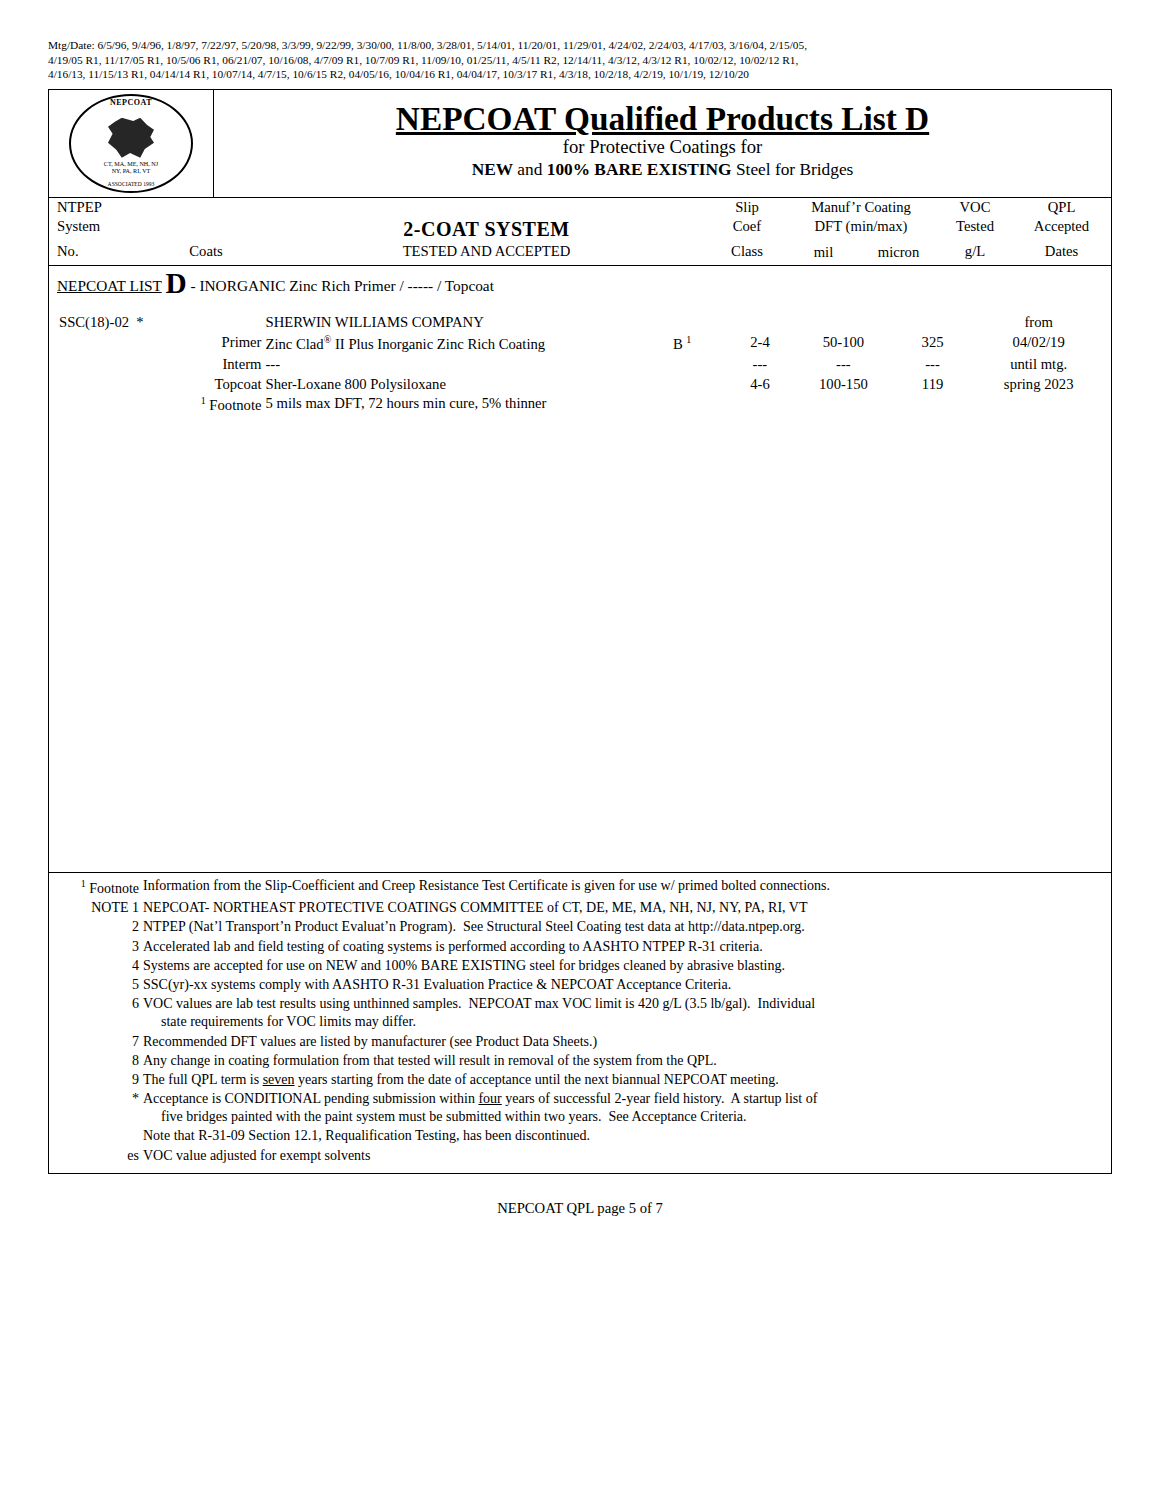Mtg/Date: 6/5/96, 9/4/96, 1/8/97, 7/22/97, 5/20/98, 3/3/99, 9/22/99, 3/30/00, 11/8/00, 3/28/01, 5/14/01, 11/20/01, 11/29/01, 4/24/02, 2/24/03, 4/17/03, 3/16/04, 2/15/05,
4/19/05 R1, 11/17/05 R1, 10/5/06 R1, 06/21/07, 10/16/08, 4/7/09 R1, 10/7/09 R1, 11/09/10, 01/25/11, 4/5/11 R2, 12/14/11, 4/3/12, 4/3/12 R1, 10/02/12, 10/02/12 R1,
4/16/13, 11/15/13 R1, 04/14/14 R1, 10/07/14, 4/7/15, 10/6/15 R2, 04/05/16, 10/04/16 R1, 04/04/17, 10/3/17 R1, 4/3/18, 10/2/18, 4/2/19, 10/1/19, 12/10/20
NEPCOAT
CT, MA, ME, NH, NJ
NY, PA, RI, VT
ASSOCIATED 1993
NEPCOAT Qualified Products List D
for Protective Coatings for
NEW and 100% BARE EXISTING Steel for Bridges
| NTPEP | | | Slip | Manuf’r Coating | VOC | QPL |
| System | | 2-COAT SYSTEM | Coef | DFT (min/max) | Tested | Accepted |
| No. | Coats | TESTED AND ACCEPTED | Class | / mil / micron / | g/L | Dates |
NEPCOAT LIST D - INORGANIC Zinc Rich Primer / ----- / Topcoat
| SSC(18)-02 * | | SHERWIN WILLIAMS COMPANY | | | | | from |
| | Primer | Zinc Clad ® II Plus Inorganic Zinc Rich Coating | B 1 | 2-4 | 50-100 | 325 | 04/02/19 |
| | Interm | --- | | --- | --- | --- | until mtg. |
| | Topcoat | Sher-Loxane 800 Polysiloxane | | 4-6 | 100-150 | 119 | spring 2023 |
| | 1 Footnote | 5 mils max DFT, 72 hours min cure, 5% thinner |
| 1 Footnote | Information from the Slip-Coefficient and Creep Resistance Test Certificate is given for use w/ primed bolted connections. |
| NOTE 1 | NEPCOAT- NORTHEAST PROTECTIVE COATINGS COMMITTEE of CT, DE, ME, MA, NH, NJ, NY, PA, RI, VT |
| 2 | NTPEP (Nat’l Transport’n Product Evaluat’n Program). See Structural Steel Coating test data at http://data.ntpep.org. |
| 3 | Accelerated lab and field testing of coating systems is performed according to AASHTO NTPEP R-31 criteria. |
| 4 | Systems are accepted for use on NEW and 100% BARE EXISTING steel for bridges cleaned by abrasive blasting. |
| 5 | SSC(yr)-xx systems comply with AASHTO R-31 Evaluation Practice & NEPCOAT Acceptance Criteria. |
| 6 | VOC values are lab test results using unthinned samples. NEPCOAT max VOC limit is 420 g/L (3.5 lb/gal). Individual state requirements for VOC limits may differ. |
| 7 | Recommended DFT values are listed by manufacturer (see Product Data Sheets.) |
| 8 | Any change in coating formulation from that tested will result in removal of the system from the QPL. |
| 9 | The full QPL term is seven years starting from the date of acceptance until the next biannual NEPCOAT meeting. |
| * | Acceptance is CONDITIONAL pending submission within four years of successful 2-year field history. A startup list of five bridges painted with the paint system must be submitted within two years. See Acceptance Criteria. |
| | Note that R-31-09 Section 12.1, Requalification Testing, has been discontinued. |
| es | VOC value adjusted for exempt solvents |
NEPCOAT QPL page 5 of 7